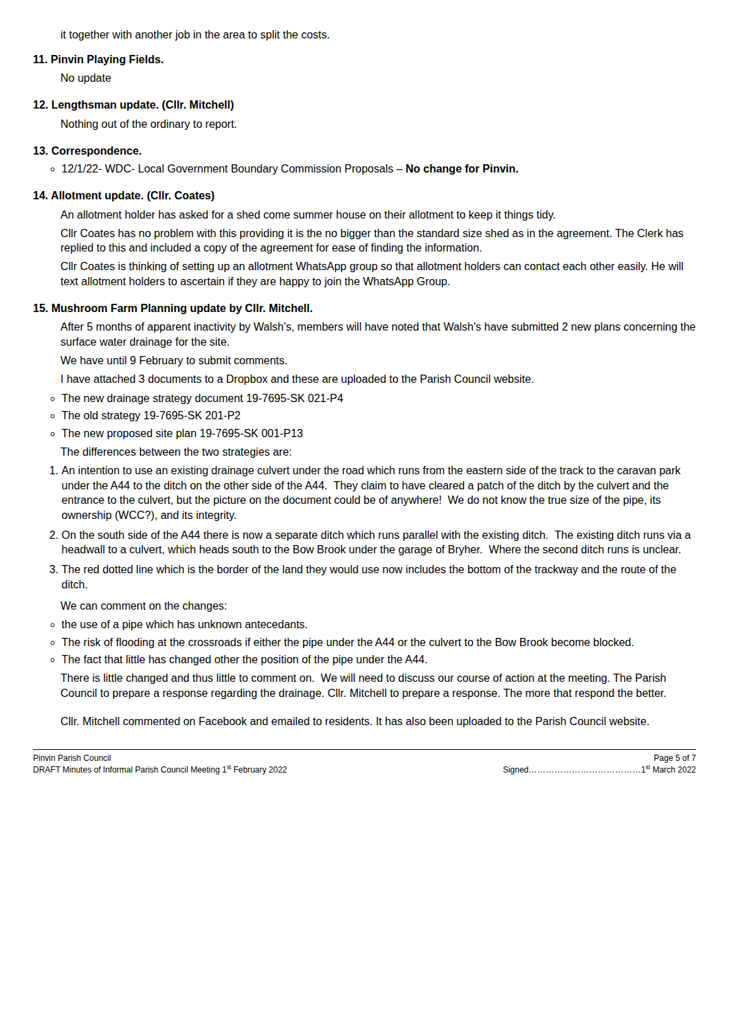it together with another job in the area to split the costs.
11. Pinvin Playing Fields.
No update
12. Lengthsman update. (Cllr. Mitchell)
Nothing out of the ordinary to report.
13. Correspondence.
12/1/22- WDC- Local Government Boundary Commission Proposals – No change for Pinvin.
14. Allotment update. (Cllr. Coates)
An allotment holder has asked for a shed come summer house on their allotment to keep it things tidy.
Cllr Coates has no problem with this providing it is the no bigger than the standard size shed as in the agreement. The Clerk has replied to this and included a copy of the agreement for ease of finding the information.
Cllr Coates is thinking of setting up an allotment WhatsApp group so that allotment holders can contact each other easily. He will text allotment holders to ascertain if they are happy to join the WhatsApp Group.
15. Mushroom Farm Planning update by Cllr. Mitchell.
After 5 months of apparent inactivity by Walsh's, members will have noted that Walsh's have submitted 2 new plans concerning the surface water drainage for the site.
We have until 9 February to submit comments.
I have attached 3 documents to a Dropbox and these are uploaded to the Parish Council website.
The new drainage strategy document 19-7695-SK 021-P4
The old strategy 19-7695-SK 201-P2
The new proposed site plan 19-7695-SK 001-P13
The differences between the two strategies are:
An intention to use an existing drainage culvert under the road which runs from the eastern side of the track to the caravan park under the A44 to the ditch on the other side of the A44. They claim to have cleared a patch of the ditch by the culvert and the entrance to the culvert, but the picture on the document could be of anywhere! We do not know the true size of the pipe, its ownership (WCC?), and its integrity.
On the south side of the A44 there is now a separate ditch which runs parallel with the existing ditch. The existing ditch runs via a headwall to a culvert, which heads south to the Bow Brook under the garage of Bryher. Where the second ditch runs is unclear.
The red dotted line which is the border of the land they would use now includes the bottom of the trackway and the route of the ditch.
We can comment on the changes:
the use of a pipe which has unknown antecedants.
The risk of flooding at the crossroads if either the pipe under the A44 or the culvert to the Bow Brook become blocked.
The fact that little has changed other the position of the pipe under the A44.
There is little changed and thus little to comment on. We will need to discuss our course of action at the meeting. The Parish Council to prepare a response regarding the drainage. Cllr. Mitchell to prepare a response. The more that respond the better.
Cllr. Mitchell commented on Facebook and emailed to residents. It has also been uploaded to the Parish Council website.
Pinvin Parish Council DRAFT Minutes of Informal Parish Council Meeting 1st February 2022
Page 5 of 7 Signed…………………………………1st March 2022